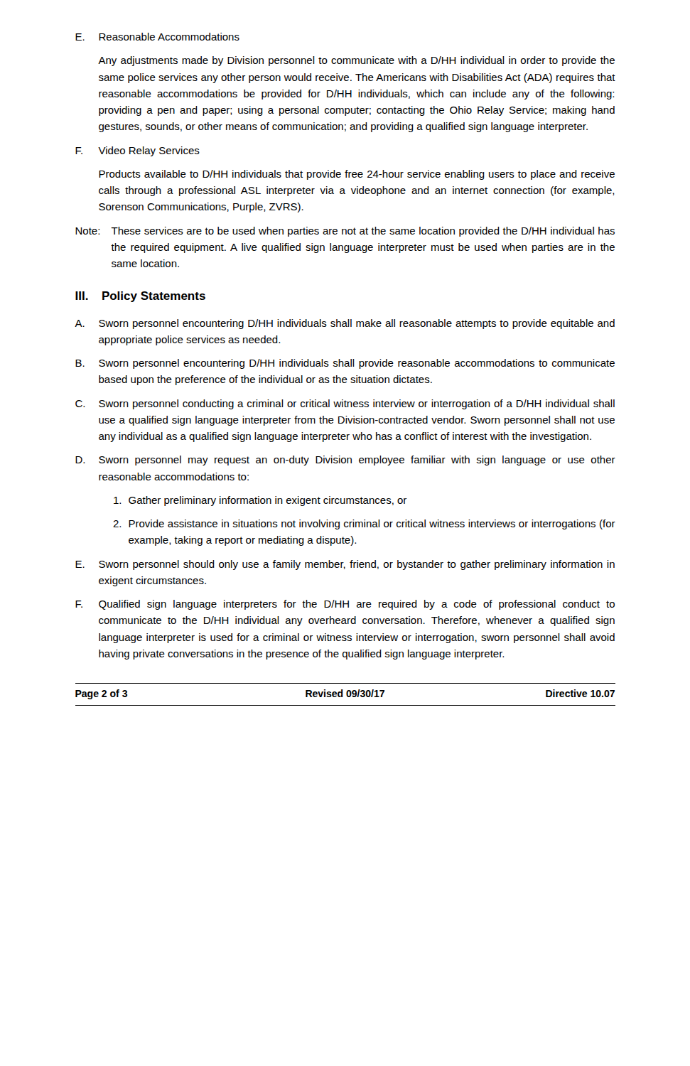E.
Reasonable Accommodations
Any adjustments made by Division personnel to communicate with a D/HH individual in order to provide the same police services any other person would receive. The Americans with Disabilities Act (ADA) requires that reasonable accommodations be provided for D/HH individuals, which can include any of the following: providing a pen and paper; using a personal computer; contacting the Ohio Relay Service; making hand gestures, sounds, or other means of communication; and providing a qualified sign language interpreter.
F.
Video Relay Services
Products available to D/HH individuals that provide free 24-hour service enabling users to place and receive calls through a professional ASL interpreter via a videophone and an internet connection (for example, Sorenson Communications, Purple, ZVRS).
Note:
These services are to be used when parties are not at the same location provided the D/HH individual has the required equipment. A live qualified sign language interpreter must be used when parties are in the same location.
III. Policy Statements
A.
Sworn personnel encountering D/HH individuals shall make all reasonable attempts to provide equitable and appropriate police services as needed.
B.
Sworn personnel encountering D/HH individuals shall provide reasonable accommodations to communicate based upon the preference of the individual or as the situation dictates.
C.
Sworn personnel conducting a criminal or critical witness interview or interrogation of a D/HH individual shall use a qualified sign language interpreter from the Division-contracted vendor. Sworn personnel shall not use any individual as a qualified sign language interpreter who has a conflict of interest with the investigation.
D.
Sworn personnel may request an on-duty Division employee familiar with sign language or use other reasonable accommodations to:
1.
Gather preliminary information in exigent circumstances, or
2.
Provide assistance in situations not involving criminal or critical witness interviews or interrogations (for example, taking a report or mediating a dispute).
E.
Sworn personnel should only use a family member, friend, or bystander to gather preliminary information in exigent circumstances.
F.
Qualified sign language interpreters for the D/HH are required by a code of professional conduct to communicate to the D/HH individual any overheard conversation. Therefore, whenever a qualified sign language interpreter is used for a criminal or witness interview or interrogation, sworn personnel shall avoid having private conversations in the presence of the qualified sign language interpreter.
Page 2 of 3 Revised 09/30/17 Directive 10.07